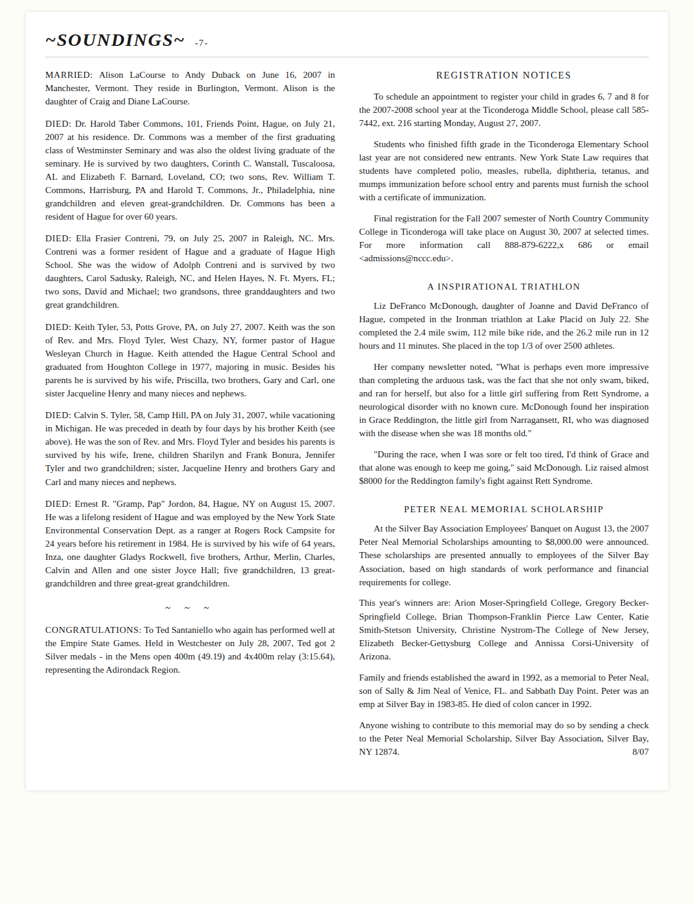~SOUNDINGS~
-7-
MARRIED: Alison LaCourse to Andy Duback on June 16, 2007 in Manchester, Vermont. They reside in Burlington, Vermont. Alison is the daughter of Craig and Diane LaCourse.
DIED: Dr. Harold Taber Commons, 101, Friends Point, Hague, on July 21, 2007 at his residence. Dr. Commons was a member of the first graduating class of Westminster Seminary and was also the oldest living graduate of the seminary. He is survived by two daughters, Corinth C. Wanstall, Tuscaloosa, AL and Elizabeth F. Barnard, Loveland, CO; two sons, Rev. William T. Commons, Harrisburg, PA and Harold T. Commons, Jr., Philadelphia, nine grandchildren and eleven great-grandchildren. Dr. Commons has been a resident of Hague for over 60 years.
DIED: Ella Frasier Contreni, 79, on July 25, 2007 in Raleigh, NC. Mrs. Contreni was a former resident of Hague and a graduate of Hague High School. She was the widow of Adolph Contreni and is survived by two daughters, Carol Sadusky, Raleigh, NC, and Helen Hayes, N. Ft. Myers, FL; two sons, David and Michael; two grandsons, three granddaughters and two great grandchildren.
DIED: Keith Tyler, 53, Potts Grove, PA, on July 27, 2007. Keith was the son of Rev. and Mrs. Floyd Tyler, West Chazy, NY, former pastor of Hague Wesleyan Church in Hague. Keith attended the Hague Central School and graduated from Houghton College in 1977, majoring in music. Besides his parents he is survived by his wife, Priscilla, two brothers, Gary and Carl, one sister Jacqueline Henry and many nieces and nephews.
DIED: Calvin S. Tyler, 58, Camp Hill, PA on July 31, 2007, while vacationing in Michigan. He was preceded in death by four days by his brother Keith (see above). He was the son of Rev. and Mrs. Floyd Tyler and besides his parents is survived by his wife, Irene, children Sharilyn and Frank Bonura, Jennifer Tyler and two grandchildren; sister, Jacqueline Henry and brothers Gary and Carl and many nieces and nephews.
DIED: Ernest R. "Gramp, Pap" Jordon, 84, Hague, NY on August 15, 2007. He was a lifelong resident of Hague and was employed by the New York State Environmental Conservation Dept. as a ranger at Rogers Rock Campsite for 24 years before his retirement in 1984. He is survived by his wife of 64 years, Inza, one daughter Gladys Rockwell, five brothers, Arthur, Merlin, Charles, Calvin and Allen and one sister Joyce Hall; five grandchildren, 13 great-grandchildren and three great-great grandchildren.
~ ~ ~
CONGRATULATIONS: To Ted Santaniello who again has performed well at the Empire State Games. Held in Westchester on July 28, 2007, Ted got 2 Silver medals - in the Mens open 400m (49.19) and 4x400m relay (3:15.64), representing the Adirondack Region.
Registration Notices
To schedule an appointment to register your child in grades 6, 7 and 8 for the 2007-2008 school year at the Ticonderoga Middle School, please call 585-7442, ext. 216 starting Monday, August 27, 2007.
Students who finished fifth grade in the Ticonderoga Elementary School last year are not considered new entrants. New York State Law requires that students have completed polio, measles, rubella, diphtheria, tetanus, and mumps immunization before school entry and parents must furnish the school with a certificate of immunization.
Final registration for the Fall 2007 semester of North Country Community College in Ticonderoga will take place on August 30, 2007 at selected times. For more information call 888-879-6222,x 686 or email <admissions@nccc.edu>.
A Inspirational Triathlon
Liz DeFranco McDonough, daughter of Joanne and David DeFranco of Hague, competed in the Ironman triathlon at Lake Placid on July 22. She completed the 2.4 mile swim, 112 mile bike ride, and the 26.2 mile run in 12 hours and 11 minutes. She placed in the top 1/3 of over 2500 athletes.
Her company newsletter noted, "What is perhaps even more impressive than completing the arduous task, was the fact that she not only swam, biked, and ran for herself, but also for a little girl suffering from Rett Syndrome, a neurological disorder with no known cure. McDonough found her inspiration in Grace Reddington, the little girl from Narragansett, RI, who was diagnosed with the disease when she was 18 months old."
"During the race, when I was sore or felt too tired, I'd think of Grace and that alone was enough to keep me going," said McDonough. Liz raised almost $8000 for the Reddington family's fight against Rett Syndrome.
Peter Neal Memorial Scholarship
At the Silver Bay Association Employees' Banquet on August 13, the 2007 Peter Neal Memorial Scholarships amounting to $8,000.00 were announced. These scholarships are presented annually to employees of the Silver Bay Association, based on high standards of work performance and financial requirements for college.
This year's winners are: Arion Moser-Springfield College, Gregory Becker-Springfield College, Brian Thompson-Franklin Pierce Law Center, Katie Smith-Stetson University, Christine Nystrom-The College of New Jersey, Elizabeth Becker-Gettysburg College and Annissa Corsi-University of Arizona.
Family and friends established the award in 1992, as a memorial to Peter Neal, son of Sally & Jim Neal of Venice, FL. and Sabbath Day Point. Peter was an emp at Silver Bay in 1983-85. He died of colon cancer in 1992.
Anyone wishing to contribute to this memorial may do so by sending a check to the Peter Neal Memorial Scholarship, Silver Bay Association, Silver Bay, NY 12874. 8/07